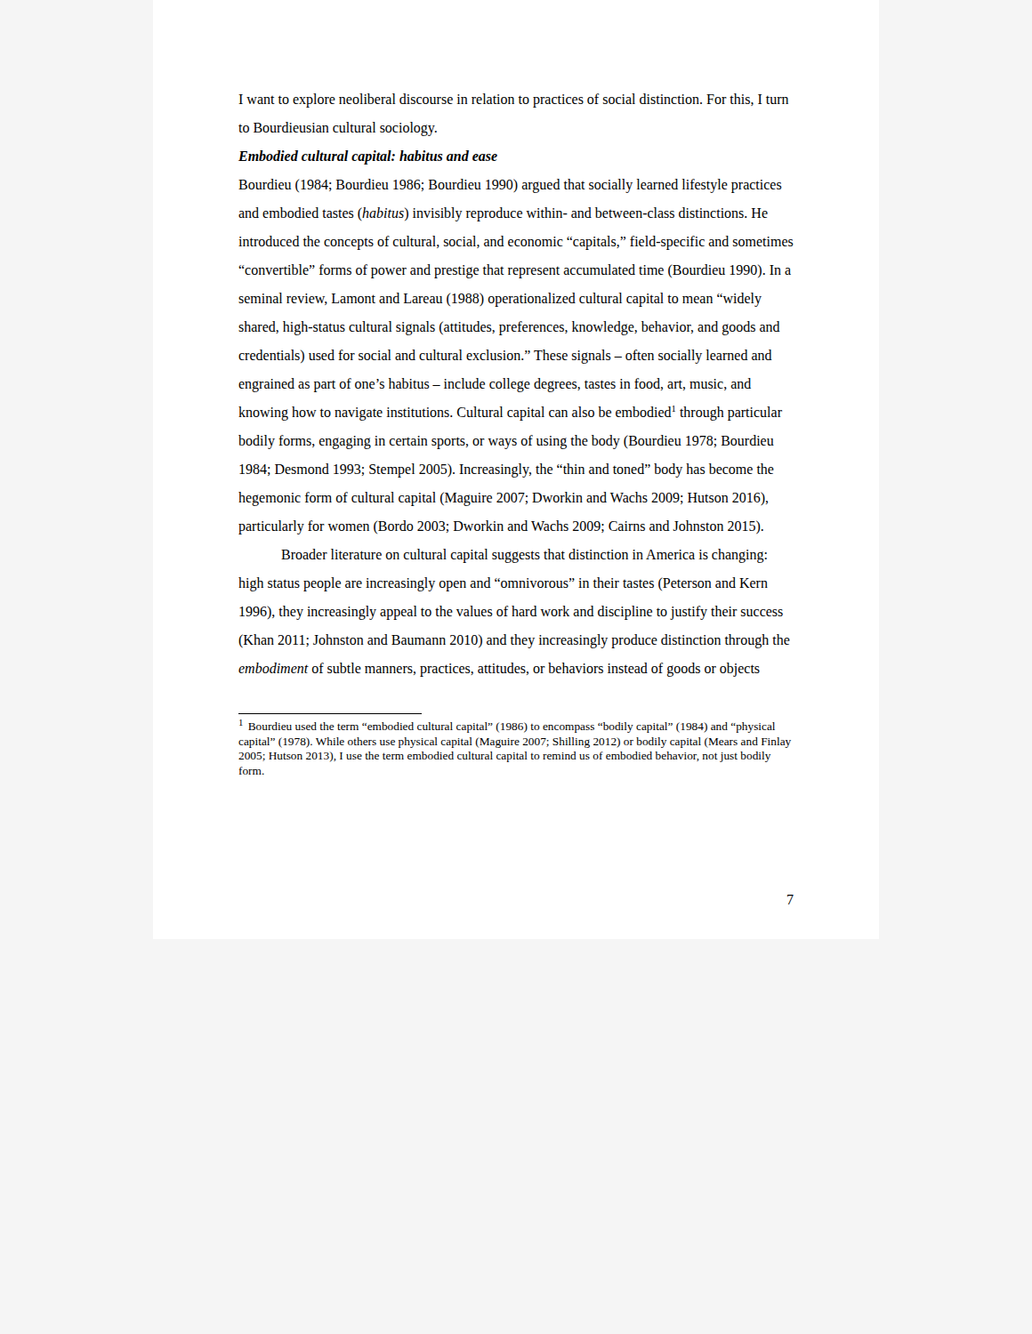I want to explore neoliberal discourse in relation to practices of social distinction. For this, I turn to Bourdieusian cultural sociology.
Embodied cultural capital: habitus and ease
Bourdieu (1984; Bourdieu 1986; Bourdieu 1990) argued that socially learned lifestyle practices and embodied tastes (habitus) invisibly reproduce within- and between-class distinctions. He introduced the concepts of cultural, social, and economic “capitals,” field-specific and sometimes “convertible” forms of power and prestige that represent accumulated time (Bourdieu 1990). In a seminal review, Lamont and Lareau (1988) operationalized cultural capital to mean “widely shared, high-status cultural signals (attitudes, preferences, knowledge, behavior, and goods and credentials) used for social and cultural exclusion.” These signals – often socially learned and engrained as part of one’s habitus – include college degrees, tastes in food, art, music, and knowing how to navigate institutions. Cultural capital can also be embodied1 through particular bodily forms, engaging in certain sports, or ways of using the body (Bourdieu 1978; Bourdieu 1984; Desmond 1993; Stempel 2005). Increasingly, the “thin and toned” body has become the hegemonic form of cultural capital (Maguire 2007; Dworkin and Wachs 2009; Hutson 2016), particularly for women (Bordo 2003; Dworkin and Wachs 2009; Cairns and Johnston 2015).
Broader literature on cultural capital suggests that distinction in America is changing: high status people are increasingly open and “omnivorous” in their tastes (Peterson and Kern 1996), they increasingly appeal to the values of hard work and discipline to justify their success (Khan 2011; Johnston and Baumann 2010) and they increasingly produce distinction through the embodiment of subtle manners, practices, attitudes, or behaviors instead of goods or objects
1 Bourdieu used the term “embodied cultural capital” (1986) to encompass “bodily capital” (1984) and “physical capital” (1978). While others use physical capital (Maguire 2007; Shilling 2012) or bodily capital (Mears and Finlay 2005; Hutson 2013), I use the term embodied cultural capital to remind us of embodied behavior, not just bodily form.
7